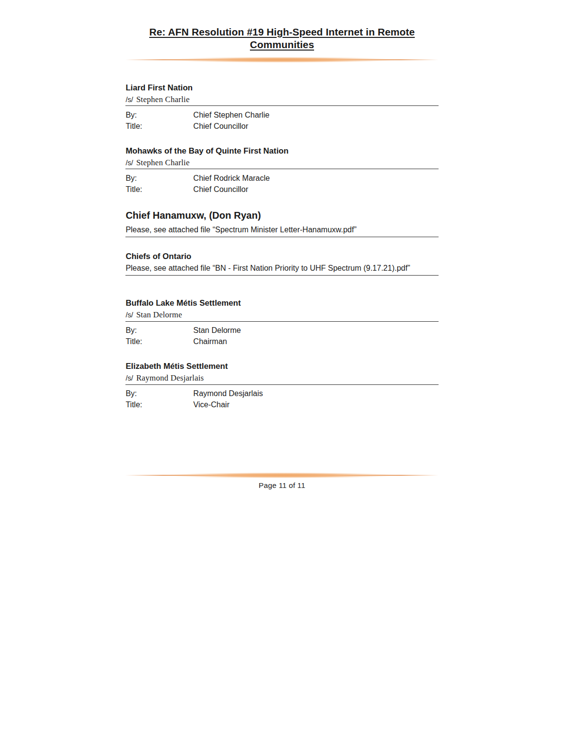Re: AFN Resolution #19 High-Speed Internet in Remote Communities
Liard First Nation
/s/ Stephen Charlie
| By: | Chief Stephen Charlie |
| Title: | Chief Councillor |
Mohawks of the Bay of Quinte First Nation
/s/ Stephen Charlie
| By: | Chief Rodrick Maracle |
| Title: | Chief Councillor |
Chief Hanamuxw, (Don Ryan)
Please, see attached file “Spectrum Minister Letter-Hanamuxw.pdf”
Chiefs of Ontario
Please, see attached file “BN - First Nation Priority to UHF Spectrum (9.17.21).pdf”
Buffalo Lake Métis Settlement
/s/ Stan Delorme
| By: | Stan Delorme |
| Title: | Chairman |
Elizabeth Métis Settlement
/s/ Raymond Desjarlais
| By: | Raymond Desjarlais |
| Title: | Vice-Chair |
Page 11 of 11